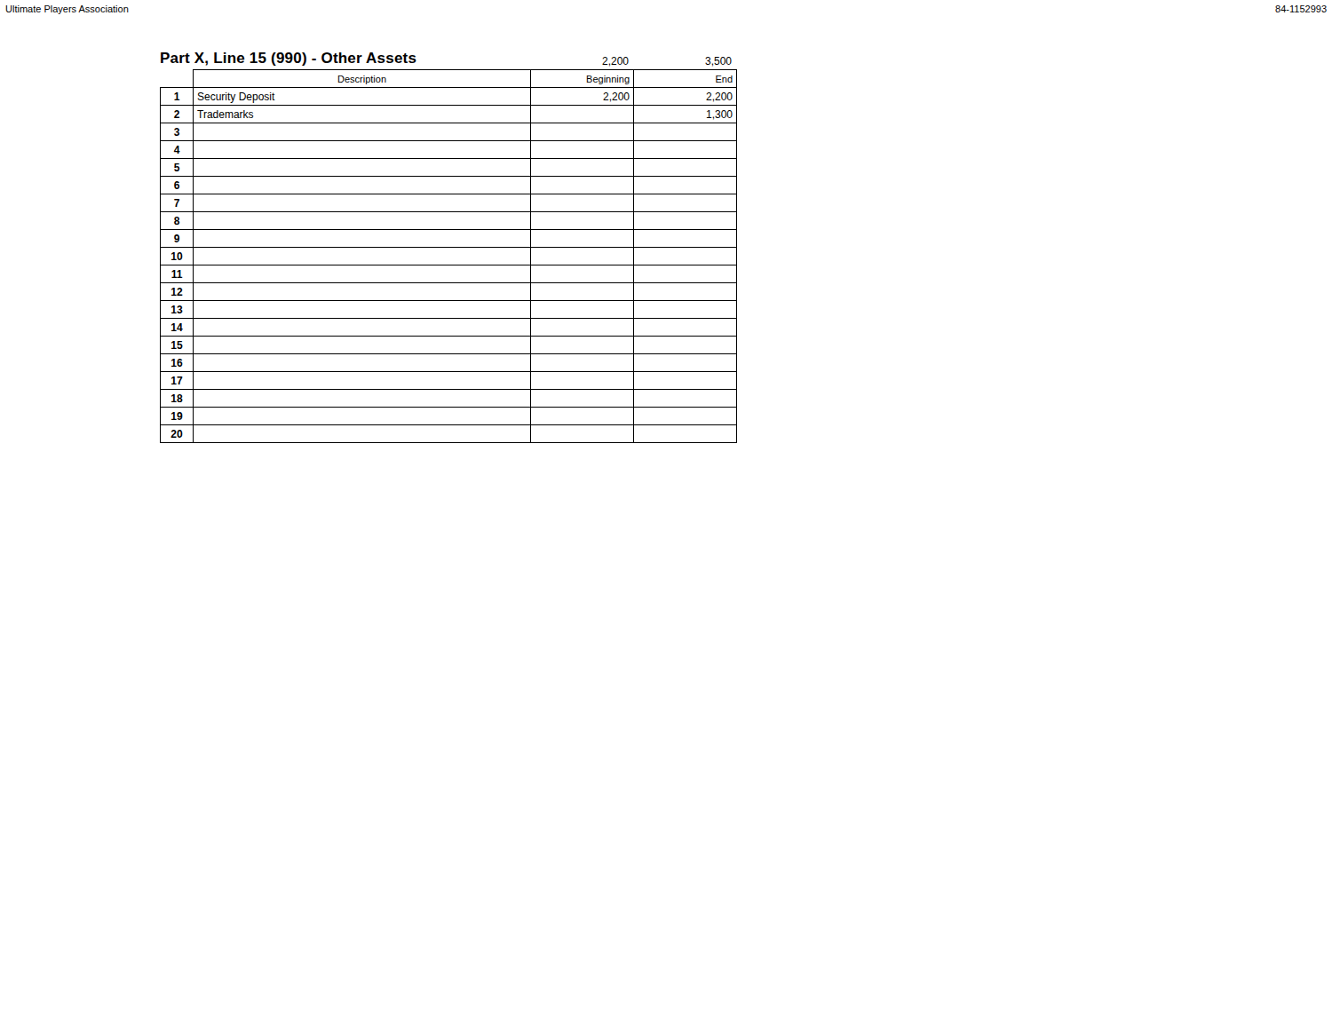Ultimate Players Association
84-1152993
Part X, Line 15 (990) - Other Assets
2,200
3,500
| | Description | Beginning | End |
| --- | --- | --- | --- |
| 1 | Security Deposit | 2,200 | 2,200 |
| 2 | Trademarks | | 1,300 |
| 3 | | | |
| 4 | | | |
| 5 | | | |
| 6 | | | |
| 7 | | | |
| 8 | | | |
| 9 | | | |
| 10 | | | |
| 11 | | | |
| 12 | | | |
| 13 | | | |
| 14 | | | |
| 15 | | | |
| 16 | | | |
| 17 | | | |
| 18 | | | |
| 19 | | | |
| 20 | | | |